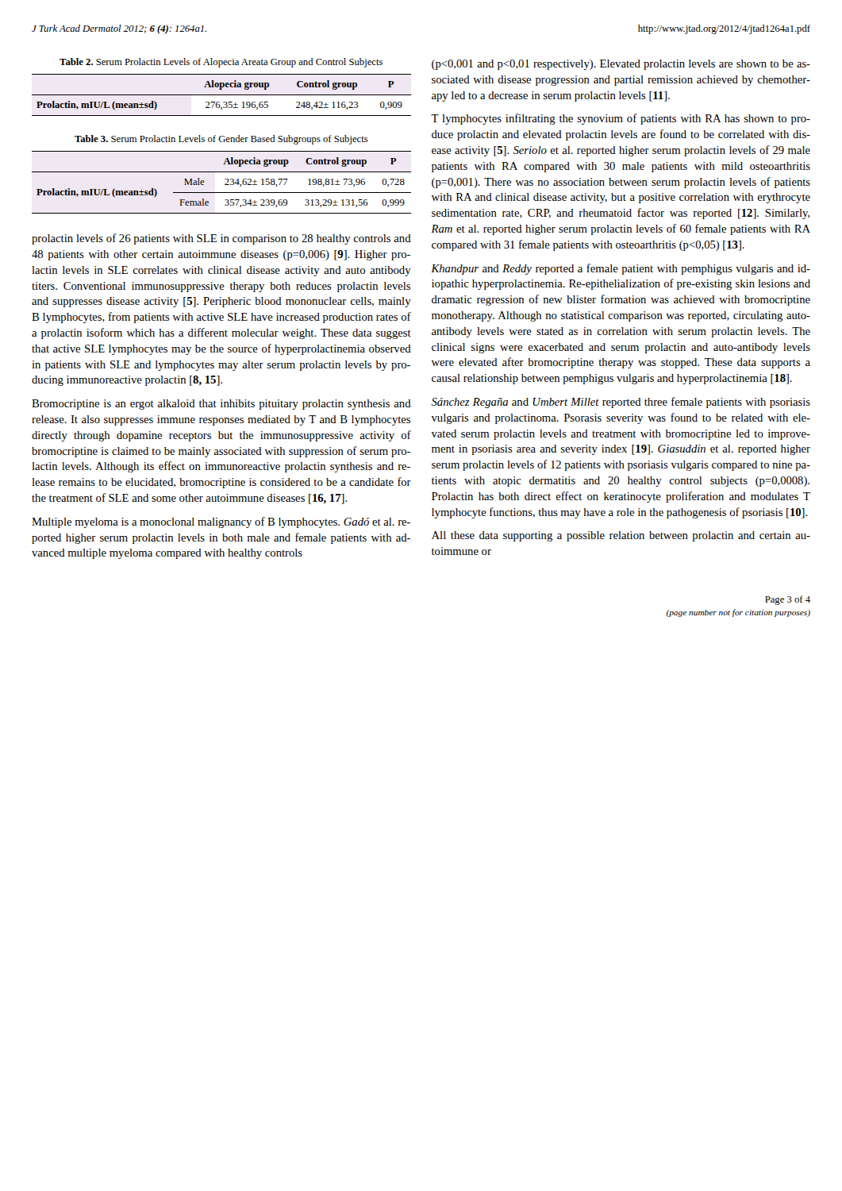J Turk Acad Dermatol 2012; 6 (4): 1264a1.
http://www.jtad.org/2012/4/jtad1264a1.pdf
Table 2. Serum Prolactin Levels of Alopecia Areata Group and Control Subjects
| | Alopecia group | Control group | P |
| --- | --- | --- | --- |
| Prolactin, mIU/L (mean±sd) | 276,35± 196,65 | 248,42± 116,23 | 0,909 |
Table 3. Serum Prolactin Levels of Gender Based Subgroups of Subjects
| | | Alopecia group | Control group | P |
| --- | --- | --- | --- | --- |
| Prolactin, mIU/L (mean±sd) | Male | 234,62± 158,77 | 198,81± 73,96 | 0,728 |
| Female | 357,34± 239,69 | 313,29± 131,56 | 0,999 |
prolactin levels of 26 patients with SLE in comparison to 28 healthy controls and 48 patients with other certain autoimmune diseases (p=0,006) [9]. Higher prolactin levels in SLE correlates with clinical disease activity and auto antibody titers. Conventional immunosuppressive therapy both reduces prolactin levels and suppresses disease activity [5]. Peripheric blood mononuclear cells, mainly B lymphocytes, from patients with active SLE have increased production rates of a prolactin isoform which has a different molecular weight. These data suggest that active SLE lymphocytes may be the source of hyperprolactinemia observed in patients with SLE and lymphocytes may alter serum prolactin levels by producing immunoreactive prolactin [8, 15].
Bromocriptine is an ergot alkaloid that inhibits pituitary prolactin synthesis and release. It also suppresses immune responses mediated by T and B lymphocytes directly through dopamine receptors but the immunosuppressive activity of bromocriptine is claimed to be mainly associated with suppression of serum prolactin levels. Although its effect on immunoreactive prolactin synthesis and release remains to be elucidated, bromocriptine is considered to be a candidate for the treatment of SLE and some other autoimmune diseases [16, 17].
Multiple myeloma is a monoclonal malignancy of B lymphocytes. Gadó et al. reported higher serum prolactin levels in both male and female patients with advanced multiple myeloma compared with healthy controls
(p<0,001 and p<0,01 respectively). Elevated prolactin levels are shown to be associated with disease progression and partial remission achieved by chemotherapy led to a decrease in serum prolactin levels [11].
T lymphocytes infiltrating the synovium of patients with RA has shown to produce prolactin and elevated prolactin levels are found to be correlated with disease activity [5]. Seriolo et al. reported higher serum prolactin levels of 29 male patients with RA compared with 30 male patients with mild osteoarthritis (p=0,001). There was no association between serum prolactin levels of patients with RA and clinical disease activity, but a positive correlation with erythrocyte sedimentation rate, CRP, and rheumatoid factor was reported [12]. Similarly, Ram et al. reported higher serum prolactin levels of 60 female patients with RA compared with 31 female patients with osteoarthritis (p<0,05) [13].
Khandpur and Reddy reported a female patient with pemphigus vulgaris and idiopathic hyperprolactinemia. Re-epithelialization of pre-existing skin lesions and dramatic regression of new blister formation was achieved with bromocriptine monotherapy. Although no statistical comparison was reported, circulating auto-antibody levels were stated as in correlation with serum prolactin levels. The clinical signs were exacerbated and serum prolactin and auto-antibody levels were elevated after bromocriptine therapy was stopped. These data supports a causal relationship between pemphigus vulgaris and hyperprolactinemia [18].
Sánchez Regaña and Umbert Millet reported three female patients with psoriasis vulgaris and prolactinoma. Psorasis severity was found to be related with elevated serum prolactin levels and treatment with bromocriptine led to improvement in psoriasis area and severity index [19]. Giasuddin et al. reported higher serum prolactin levels of 12 patients with psoriasis vulgaris compared to nine patients with atopic dermatitis and 20 healthy control subjects (p=0,0008). Prolactin has both direct effect on keratinocyte proliferation and modulates T lymphocyte functions, thus may have a role in the pathogenesis of psoriasis [10].
All these data supporting a possible relation between prolactin and certain autoimmune or
Page 3 of 4
(page number not for citation purposes)